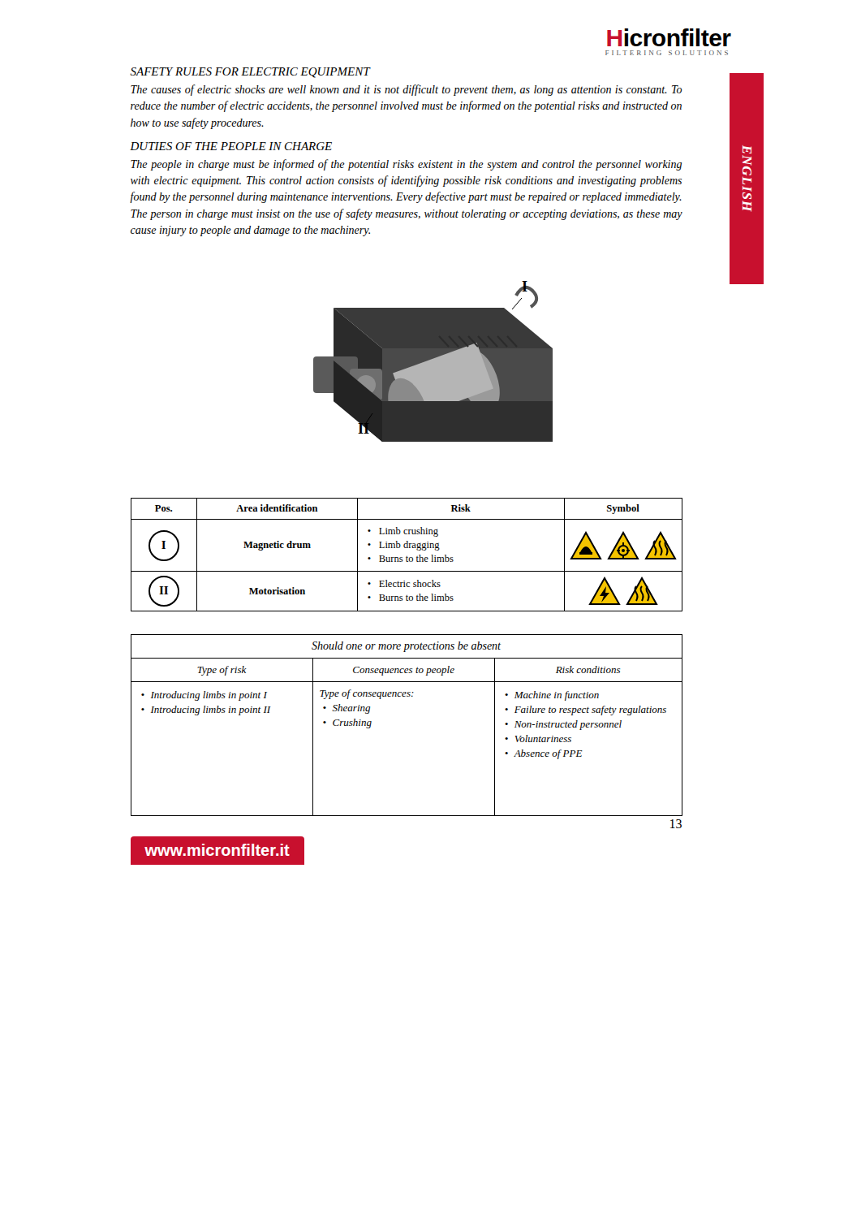Hicronfilter FILTERING SOLUTIONS
ENGLISH
SAFETY RULES FOR ELECTRIC EQUIPMENT
The causes of electric shocks are well known and it is not difficult to prevent them, as long as attention is constant. To reduce the number of electric accidents, the personnel involved must be informed on the potential risks and instructed on how to use safety procedures.
DUTIES OF THE PEOPLE IN CHARGE
The people in charge must be informed of the potential risks existent in the system and control the personnel working with electric equipment. This control action consists of identifying possible risk conditions and investigating problems found by the personnel during maintenance interventions. Every defective part must be repaired or replaced immediately. The person in charge must insist on the use of safety measures, without tolerating or accepting deviations, as these may cause injury to people and damage to the machinery.
I II
| Pos. | Area identification | Risk | Symbol |
| --- | --- | --- | --- |
| I | Magnetic drum | Limb crushing Limb dragging Burns to the limbs | |
| II | Motorisation | Electric shocks Burns to the limbs | |
| Should one or more protections be absent |
| --- |
| Type of risk | Consequences to people | Risk conditions |
| Introducing limbs in point I Introducing limbs in point II | Type of consequences: Shearing Crushing | Machine in function Failure to respect safety regulations Non-instructed personnel Voluntariness Absence of PPE |
13
www.micronfilter.it